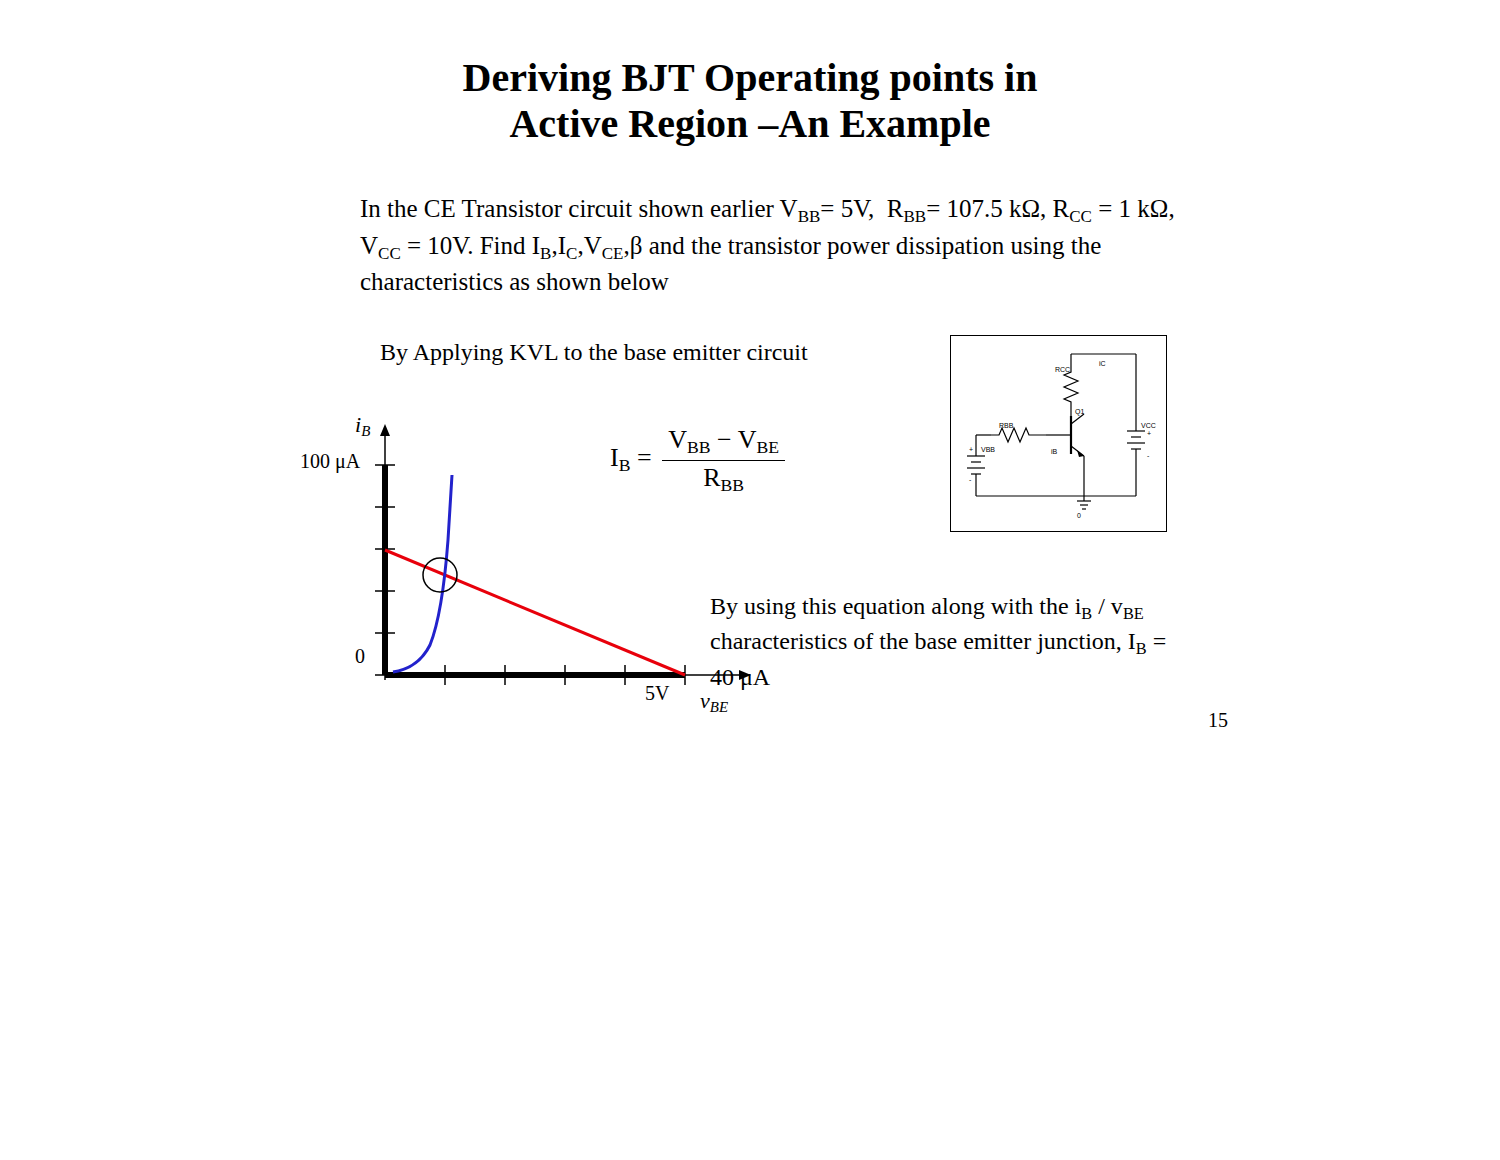Deriving BJT Operating points in
Active Region –An Example
In the CE Transistor circuit shown earlier VBB= 5V, RBB= 107.5 kΩ, RCC = 1 kΩ, VCC = 10V. Find IB,IC,VCE,β and the transistor power dissipation using the characteristics as shown below
By Applying KVL to the base emitter circuit
iB 100 μA 0 5V vBE
IB = VBB − VBE RBB
RCC iC Q1 RBB iB VBB + - VCC + - 0
By using this equation along with the iB / vBE characteristics of the base emitter junction, IB = 40 μA
15